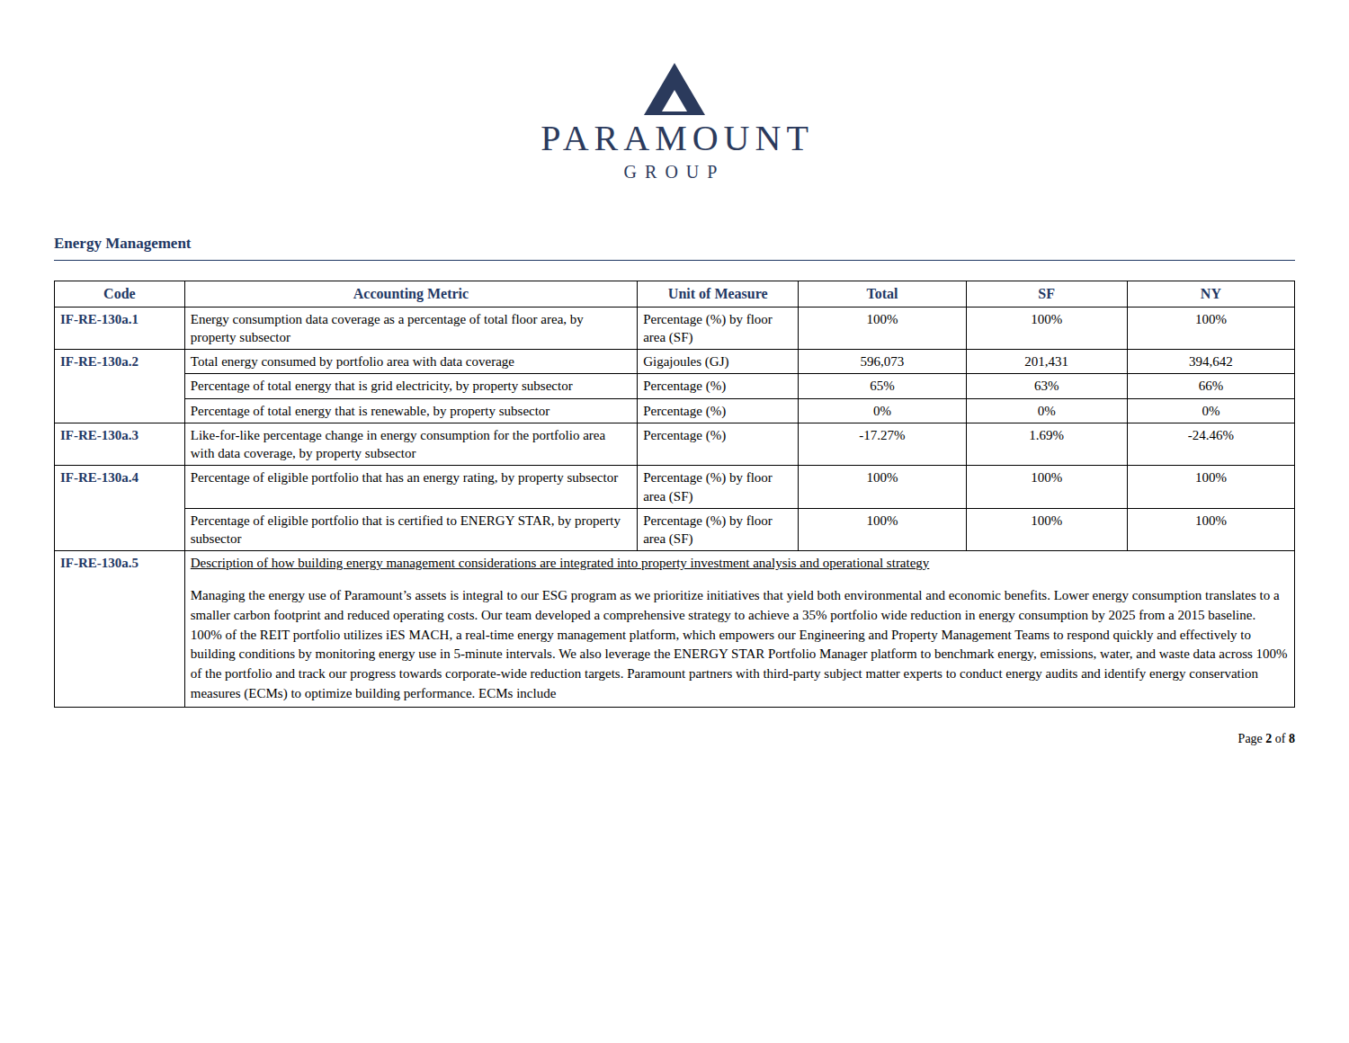PARAMOUNT
GROUP
Energy Management
| Code | Accounting Metric | Unit of Measure | Total | SF | NY |
| --- | --- | --- | --- | --- | --- |
| IF-RE-130a.1 | Energy consumption data coverage as a percentage of total floor area, by property subsector | Percentage (%) by floor area (SF) | 100% | 100% | 100% |
| IF-RE-130a.2 | Total energy consumed by portfolio area with data coverage | Gigajoules (GJ) | 596,073 | 201,431 | 394,642 |
| Percentage of total energy that is grid electricity, by property subsector | Percentage (%) | 65% | 63% | 66% |
| Percentage of total energy that is renewable, by property subsector | Percentage (%) | 0% | 0% | 0% |
| IF-RE-130a.3 | Like-for-like percentage change in energy consumption for the portfolio area with data coverage, by property subsector | Percentage (%) | -17.27% | 1.69% | -24.46% |
| IF-RE-130a.4 | Percentage of eligible portfolio that has an energy rating, by property subsector | Percentage (%) by floor area (SF) | 100% | 100% | 100% |
| Percentage of eligible portfolio that is certified to ENERGY STAR, by property subsector | Percentage (%) by floor area (SF) | 100% | 100% | 100% |
| IF-RE-130a.5 | Description of how building energy management considerations are integrated into property investment analysis and operational strategy Managing the energy use of Paramount’s assets is integral to our ESG program as we prioritize initiatives that yield both environmental and economic benefits. Lower energy consumption translates to a smaller carbon footprint and reduced operating costs. Our team developed a comprehensive strategy to achieve a 35% portfolio wide reduction in energy consumption by 2025 from a 2015 baseline. 100% of the REIT portfolio utilizes iES MACH, a real-time energy management platform, which empowers our Engineering and Property Management Teams to respond quickly and effectively to building conditions by monitoring energy use in 5-minute intervals. We also leverage the ENERGY STAR Portfolio Manager platform to benchmark energy, emissions, water, and waste data across 100% of the portfolio and track our progress towards corporate-wide reduction targets. Paramount partners with third-party subject matter experts to conduct energy audits and identify energy conservation measures (ECMs) to optimize building performance. ECMs include |
Page 2 of 8